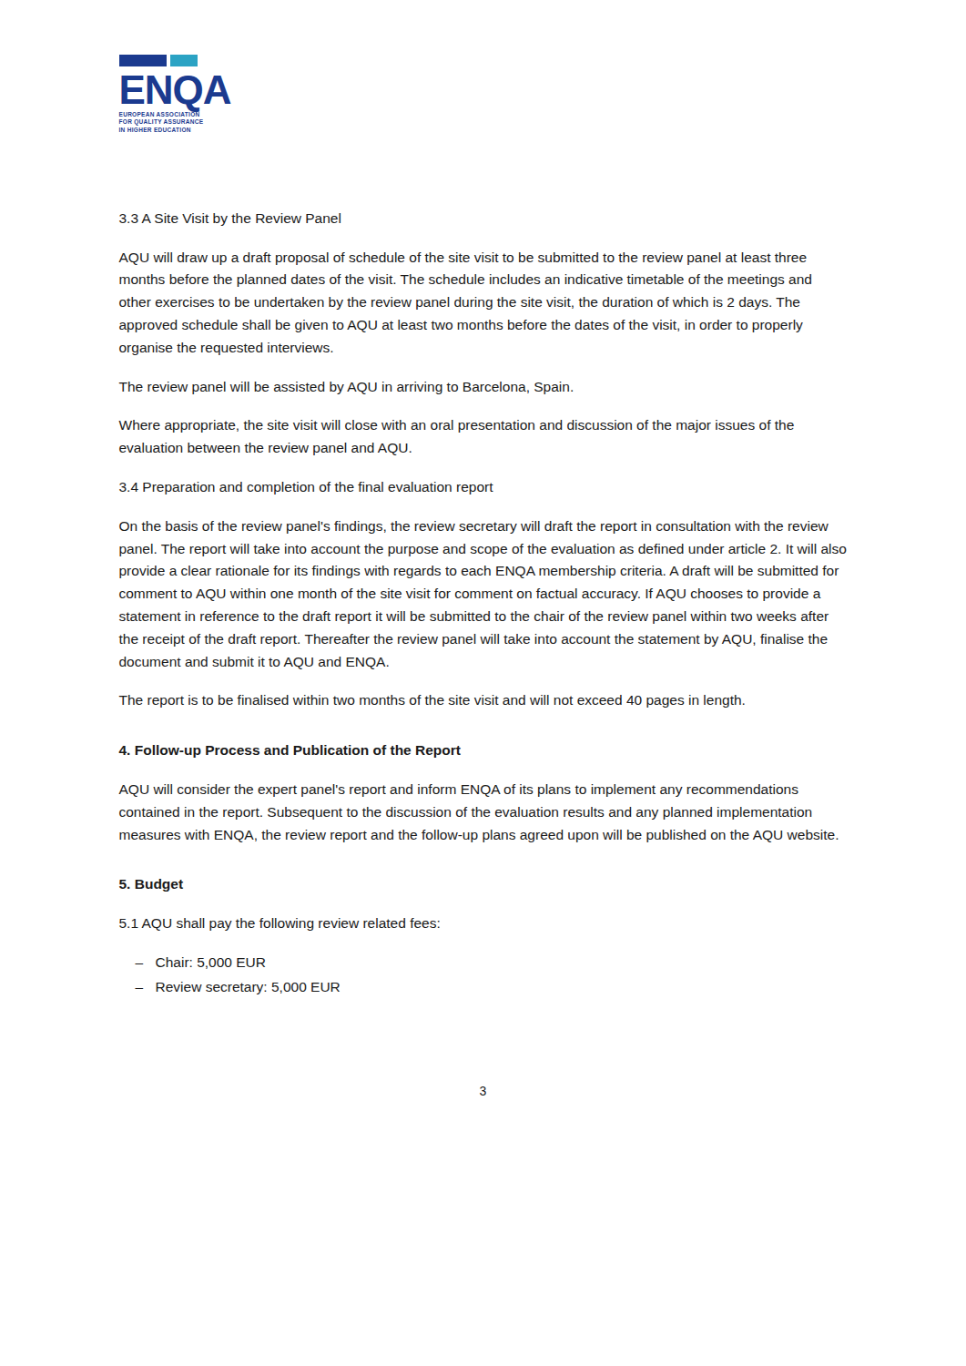ENQA
EUROPEAN ASSOCIATION
FOR QUALITY ASSURANCE
IN HIGHER EDUCATION
3.3 A Site Visit by the Review Panel
AQU will draw up a draft proposal of schedule of the site visit to be submitted to the review panel at least three months before the planned dates of the visit. The schedule includes an indicative timetable of the meetings and other exercises to be undertaken by the review panel during the site visit, the duration of which is 2 days. The approved schedule shall be given to AQU at least two months before the dates of the visit, in order to properly organise the requested interviews.
The review panel will be assisted by AQU in arriving to Barcelona, Spain.
Where appropriate, the site visit will close with an oral presentation and discussion of the major issues of the evaluation between the review panel and AQU.
3.4 Preparation and completion of the final evaluation report
On the basis of the review panel's findings, the review secretary will draft the report in consultation with the review panel. The report will take into account the purpose and scope of the evaluation as defined under article 2. It will also provide a clear rationale for its findings with regards to each ENQA membership criteria. A draft will be submitted for comment to AQU within one month of the site visit for comment on factual accuracy. If AQU chooses to provide a statement in reference to the draft report it will be submitted to the chair of the review panel within two weeks after the receipt of the draft report. Thereafter the review panel will take into account the statement by AQU, finalise the document and submit it to AQU and ENQA.
The report is to be finalised within two months of the site visit and will not exceed 40 pages in length.
4. Follow-up Process and Publication of the Report
AQU will consider the expert panel's report and inform ENQA of its plans to implement any recommendations contained in the report. Subsequent to the discussion of the evaluation results and any planned implementation measures with ENQA, the review report and the follow-up plans agreed upon will be published on the AQU website.
5. Budget
5.1 AQU shall pay the following review related fees:
Chair: 5,000 EUR
Review secretary: 5,000 EUR
3